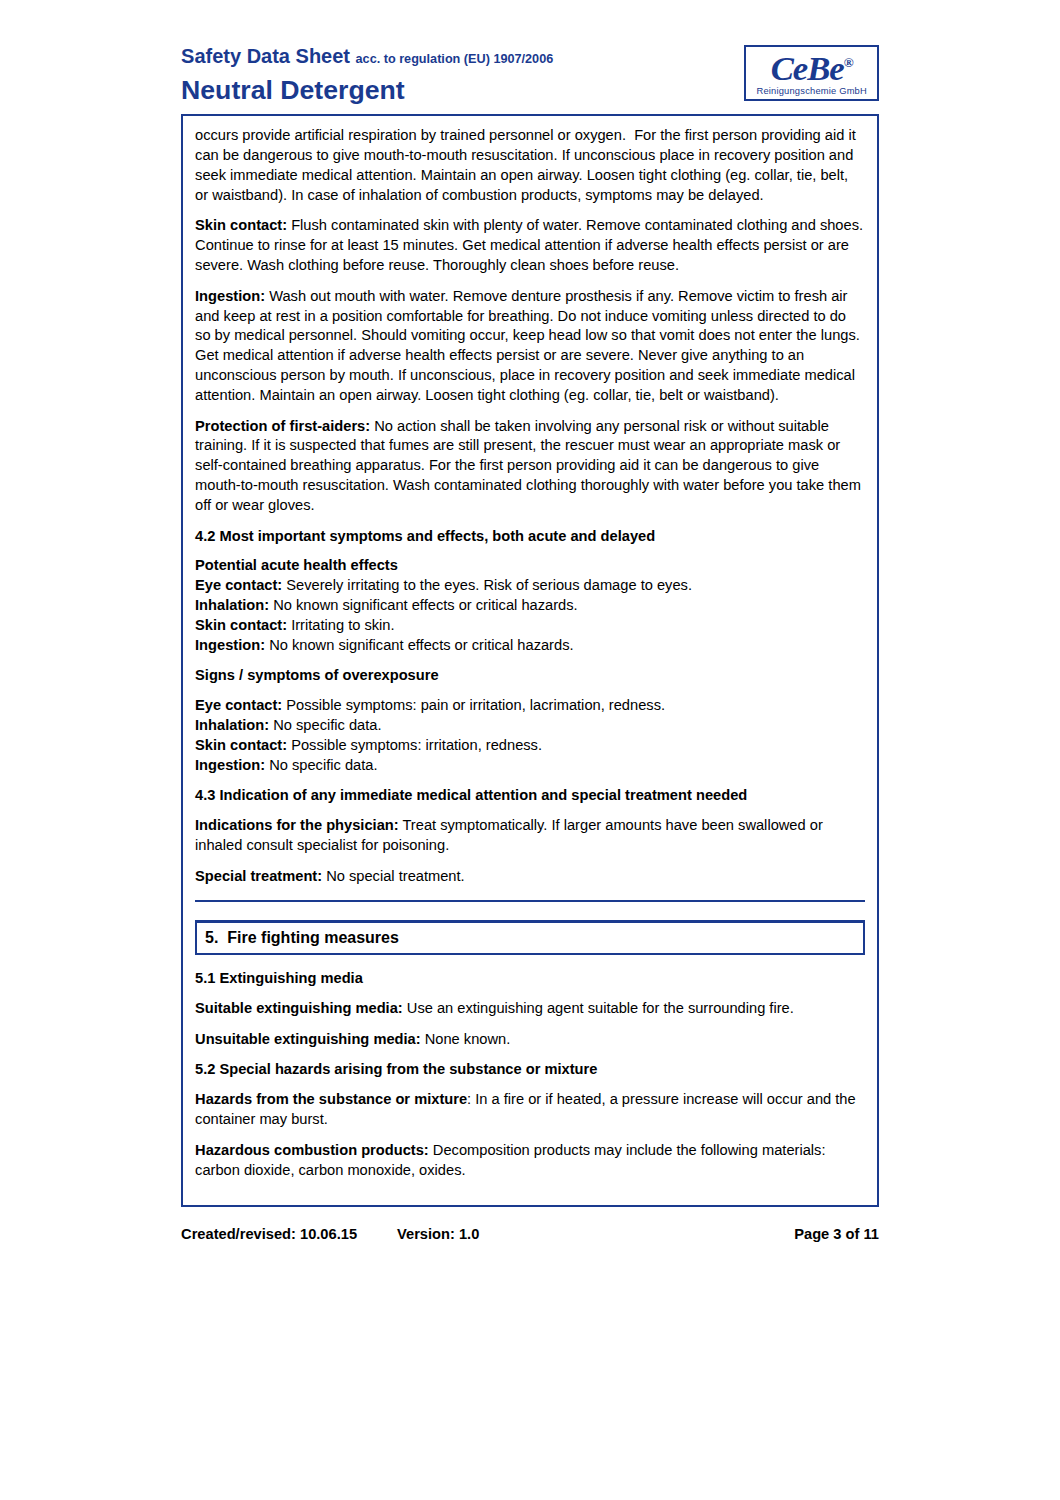Safety Data Sheet acc. to regulation (EU) 1907/2006
Neutral Detergent
CeBe®
Reinigungschemie GmbH
occurs provide artificial respiration by trained personnel or oxygen. For the first person providing aid it can be dangerous to give mouth-to-mouth resuscitation. If unconscious place in recovery position and seek immediate medical attention. Maintain an open airway. Loosen tight clothing (eg. collar, tie, belt, or waistband). In case of inhalation of combustion products, symptoms may be delayed.
Skin contact: Flush contaminated skin with plenty of water. Remove contaminated clothing and shoes. Continue to rinse for at least 15 minutes. Get medical attention if adverse health effects persist or are severe. Wash clothing before reuse. Thoroughly clean shoes before reuse.
Ingestion: Wash out mouth with water. Remove denture prosthesis if any. Remove victim to fresh air and keep at rest in a position comfortable for breathing. Do not induce vomiting unless directed to do so by medical personnel. Should vomiting occur, keep head low so that vomit does not enter the lungs. Get medical attention if adverse health effects persist or are severe. Never give anything to an unconscious person by mouth. If unconscious, place in recovery position and seek immediate medical attention. Maintain an open airway. Loosen tight clothing (eg. collar, tie, belt or waistband).
Protection of first-aiders: No action shall be taken involving any personal risk or without suitable training. If it is suspected that fumes are still present, the rescuer must wear an appropriate mask or self-contained breathing apparatus. For the first person providing aid it can be dangerous to give mouth-to-mouth resuscitation. Wash contaminated clothing thoroughly with water before you take them off or wear gloves.
4.2 Most important symptoms and effects, both acute and delayed
Potential acute health effects
Eye contact: Severely irritating to the eyes. Risk of serious damage to eyes.
Inhalation: No known significant effects or critical hazards.
Skin contact: Irritating to skin.
Ingestion: No known significant effects or critical hazards.
Signs / symptoms of overexposure
Eye contact: Possible symptoms: pain or irritation, lacrimation, redness.
Inhalation: No specific data.
Skin contact: Possible symptoms: irritation, redness.
Ingestion: No specific data.
4.3 Indication of any immediate medical attention and special treatment needed
Indications for the physician: Treat symptomatically. If larger amounts have been swallowed or inhaled consult specialist for poisoning.
Special treatment: No special treatment.
5. Fire fighting measures
5.1 Extinguishing media
Suitable extinguishing media: Use an extinguishing agent suitable for the surrounding fire.
Unsuitable extinguishing media: None known.
5.2 Special hazards arising from the substance or mixture
Hazards from the substance or mixture: In a fire or if heated, a pressure increase will occur and the container may burst.
Hazardous combustion products: Decomposition products may include the following materials: carbon dioxide, carbon monoxide, oxides.
Created/revised: 10.06.15
Version: 1.0
Page 3 of 11